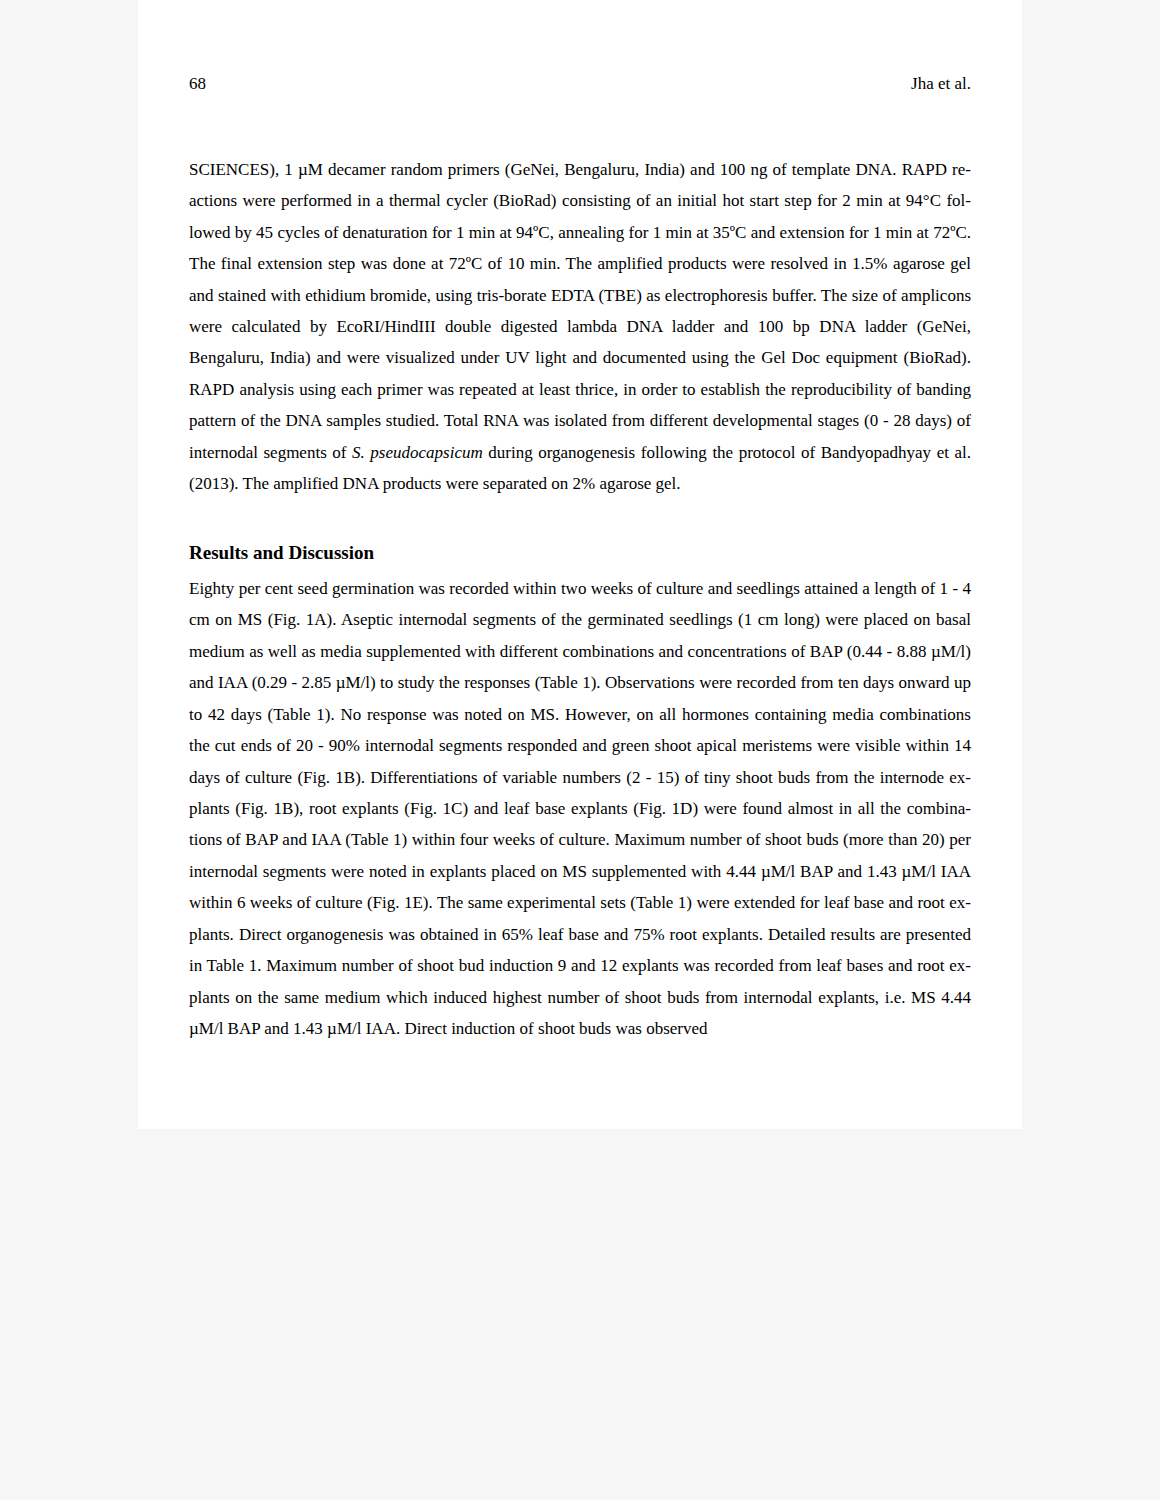68 Jha et al.
SCIENCES), 1 µM decamer random primers (GeNei, Bengaluru, India) and 100 ng of template DNA. RAPD reactions were performed in a thermal cycler (BioRad) consisting of an initial hot start step for 2 min at 94°C followed by 45 cycles of denaturation for 1 min at 94ºC, annealing for 1 min at 35ºC and extension for 1 min at 72ºC. The final extension step was done at 72ºC of 10 min. The amplified products were resolved in 1.5% agarose gel and stained with ethidium bromide, using tris-borate EDTA (TBE) as electrophoresis buffer. The size of amplicons were calculated by EcoRI/HindIII double digested lambda DNA ladder and 100 bp DNA ladder (GeNei, Bengaluru, India) and were visualized under UV light and documented using the Gel Doc equipment (BioRad). RAPD analysis using each primer was repeated at least thrice, in order to establish the reproducibility of banding pattern of the DNA samples studied. Total RNA was isolated from different developmental stages (0 - 28 days) of internodal segments of S. pseudocapsicum during organogenesis following the protocol of Bandyopadhyay et al. (2013). The amplified DNA products were separated on 2% agarose gel.
Results and Discussion
Eighty per cent seed germination was recorded within two weeks of culture and seedlings attained a length of 1 - 4 cm on MS (Fig. 1A). Aseptic internodal segments of the germinated seedlings (1 cm long) were placed on basal medium as well as media supplemented with different combinations and concentrations of BAP (0.44 - 8.88 µM/l) and IAA (0.29 - 2.85 µM/l) to study the responses (Table 1). Observations were recorded from ten days onward up to 42 days (Table 1). No response was noted on MS. However, on all hormones containing media combinations the cut ends of 20 - 90% internodal segments responded and green shoot apical meristems were visible within 14 days of culture (Fig. 1B). Differentiations of variable numbers (2 - 15) of tiny shoot buds from the internode explants (Fig. 1B), root explants (Fig. 1C) and leaf base explants (Fig. 1D) were found almost in all the combinations of BAP and IAA (Table 1) within four weeks of culture. Maximum number of shoot buds (more than 20) per internodal segments were noted in explants placed on MS supplemented with 4.44 µM/l BAP and 1.43 µM/l IAA within 6 weeks of culture (Fig. 1E). The same experimental sets (Table 1) were extended for leaf base and root explants. Direct organogenesis was obtained in 65% leaf base and 75% root explants. Detailed results are presented in Table 1. Maximum number of shoot bud induction 9 and 12 explants was recorded from leaf bases and root explants on the same medium which induced highest number of shoot buds from internodal explants, i.e. MS 4.44 µM/l BAP and 1.43 µM/l IAA. Direct induction of shoot buds was observed